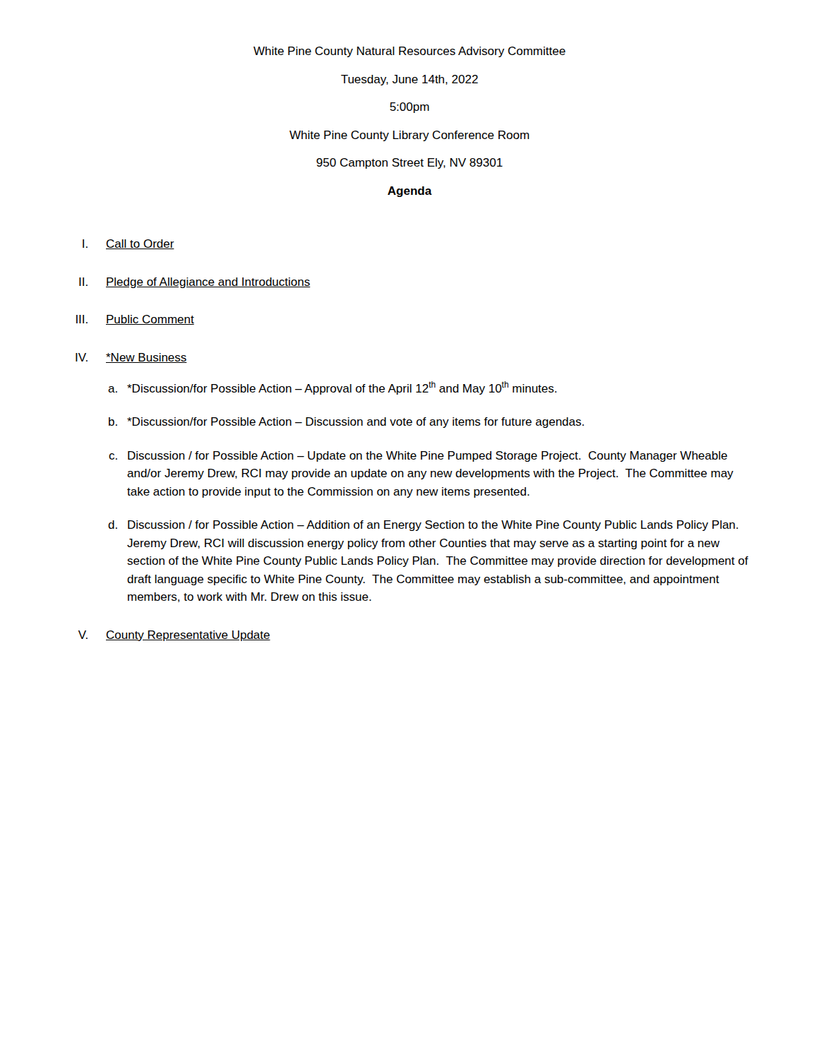White Pine County Natural Resources Advisory Committee
Tuesday, June 14th, 2022
5:00pm
White Pine County Library Conference Room
950 Campton Street Ely, NV 89301
Agenda
Call to Order
Pledge of Allegiance and Introductions
Public Comment
*New Business
*Discussion/for Possible Action – Approval of the April 12th and May 10th minutes.
*Discussion/for Possible Action – Discussion and vote of any items for future agendas.
Discussion / for Possible Action – Update on the White Pine Pumped Storage Project. County Manager Wheable and/or Jeremy Drew, RCI may provide an update on any new developments with the Project. The Committee may take action to provide input to the Commission on any new items presented.
Discussion / for Possible Action – Addition of an Energy Section to the White Pine County Public Lands Policy Plan. Jeremy Drew, RCI will discussion energy policy from other Counties that may serve as a starting point for a new section of the White Pine County Public Lands Policy Plan. The Committee may provide direction for development of draft language specific to White Pine County. The Committee may establish a sub-committee, and appointment members, to work with Mr. Drew on this issue.
County Representative Update